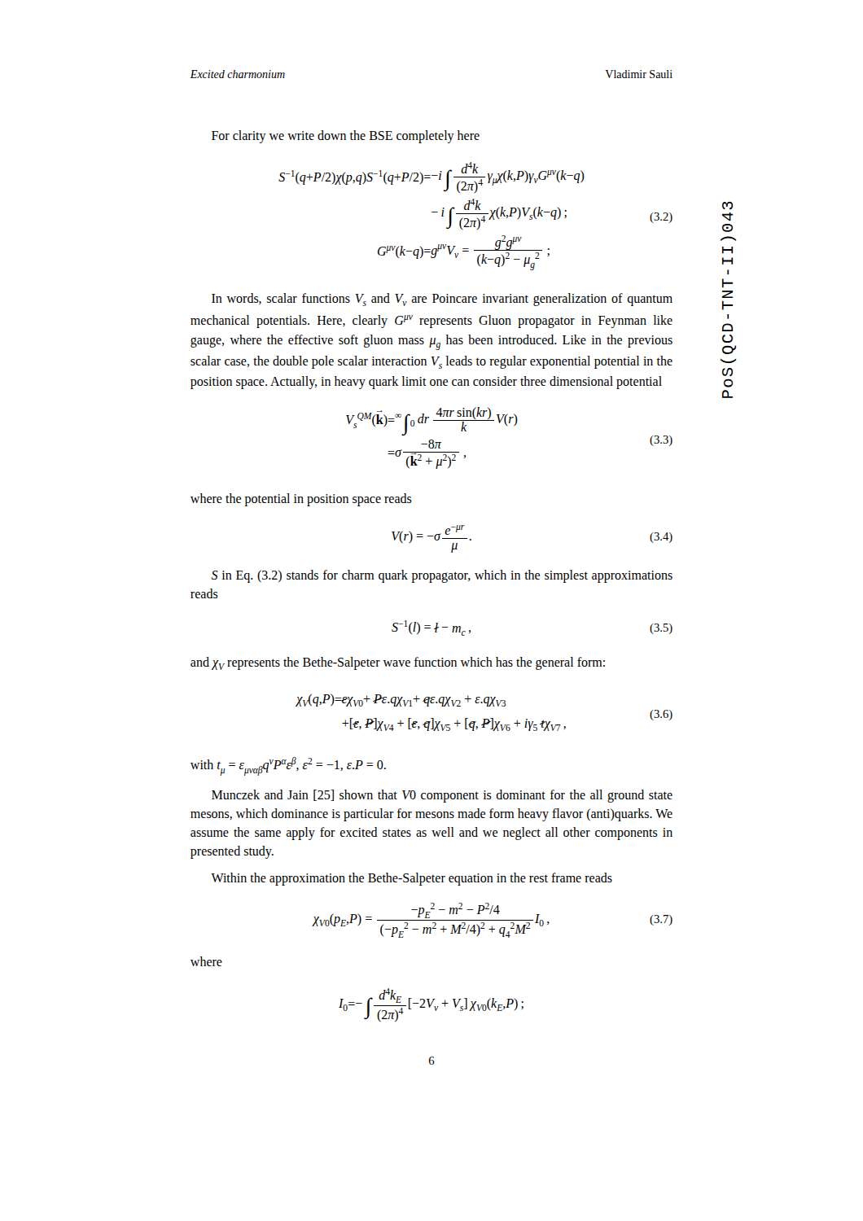Excited charmonium Vladimir Sauli
PoS(QCD-TNT-II)043
For clarity we write down the BSE completely here
(3.2)
| S −1 ( q + P /2) χ ( p , q ) S −1 ( q + P /2) | = | − i ∫ d 4 k (2 π ) 4 γ μ χ ( k , P ) γ ν G μν ( k − q ) |
| | | − i ∫ d 4 k (2 π ) 4 χ ( k , P ) V s ( k − q ) ; |
| G μν ( k − q ) | = | g μν V ν = g 2 g μν ( k − q ) 2 − μ g 2 ; |
In words, scalar functions Vs and Vv are Poincare invariant generalization of quantum mechanical potentials. Here, clearly Gμν represents Gluon propagator in Feynman like gauge, where the effective soft gluon mass μg has been introduced. Like in the previous scalar case, the double pole scalar interaction Vs leads to regular exponential potential in the position space. Actually, in heavy quark limit one can consider three dimensional potential
(3.3)
| V s QM ( k ) | = | ∞ ∫ 0 dr 4 πr sin( kr ) k V ( r ) |
| | = | σ −8 π ( k 2 + μ 2 ) 2 , |
where the potential in position space reads
(3.4)
V(r) = −σe−μr μ.
S in Eq. (3.2) stands for charm quark propagator, which in the simplest approximations reads
(3.5)
S−1(l) = l − mc ,
and χV represents the Bethe-Salpeter wave function which has the general form:
(3.6)
| χ V ( q , P ) | = | ε χ V 0 + P ε . qχ V 1 + q ε . qχ V 2 + ε . qχ V 3 |
| | | +[ ε , P ] χ V 4 + [ ε , q ] χ V 5 + [ q , P ] χ V 6 + iγ 5 t χ V 7 , |
with tμ = εμναβqνPαεβ, ε2 = −1, ε.P = 0.
Munczek and Jain [25] shown that V0 component is dominant for the all ground state mesons, which dominance is particular for mesons made form heavy flavor (anti)quarks. We assume the same apply for excited states as well and we neglect all other components in presented study.
Within the approximation the Bethe-Salpeter equation in the rest frame reads
(3.7)
χV0(pE,P) = −pE2 − m2 − P2/4(−pE2 − m2 + M2/4)2 + q42M2 I0 ,
where
| I 0 | = | − ∫ d 4 k E (2 π ) 4 [−2 V v + V s ] χ V 0 ( k E , P ) ; |
6